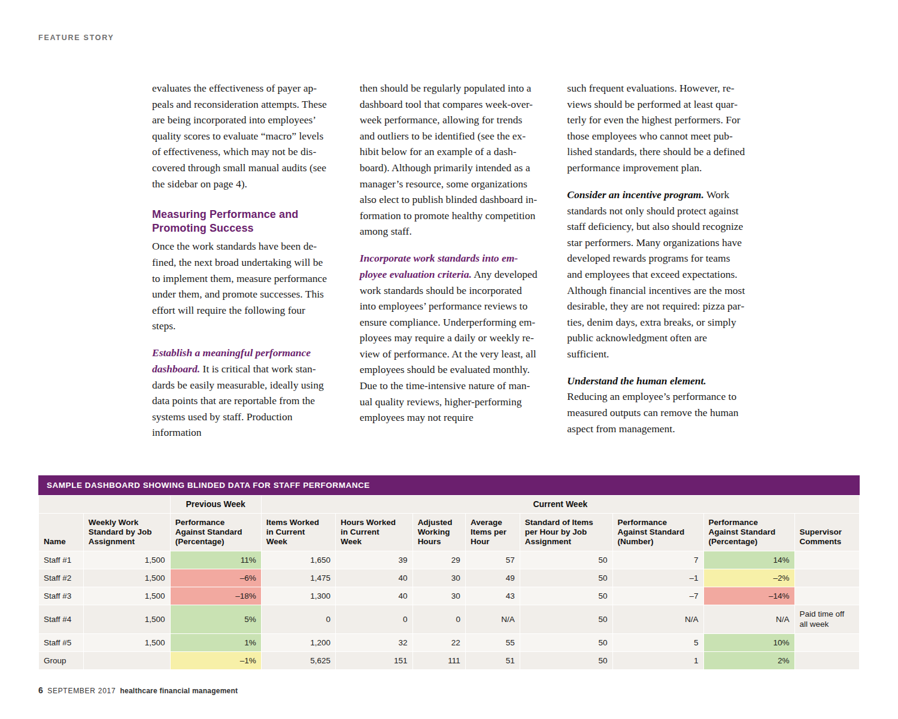Feature Story
evaluates the effectiveness of payer appeals and reconsideration attempts. These are being incorporated into employees’ quality scores to evaluate “macro” levels of effectiveness, which may not be discovered through small manual audits (see the sidebar on page 4).
Measuring Performance and
Promoting Success
Once the work standards have been defined, the next broad undertaking will be to implement them, measure performance under them, and promote successes. This effort will require the following four steps.
Establish a meaningful performance dashboard. It is critical that work standards be easily measurable, ideally using data points that are reportable from the systems used by staff. Production information
then should be regularly populated into a dashboard tool that compares week-over-week performance, allowing for trends and outliers to be identified (see the exhibit below for an example of a dashboard). Although primarily intended as a manager’s resource, some organizations also elect to publish blinded dashboard information to promote healthy competition among staff.
Incorporate work standards into employee evaluation criteria. Any developed work standards should be incorporated into employees’ performance reviews to ensure compliance. Underperforming employees may require a daily or weekly review of performance. At the very least, all employees should be evaluated monthly. Due to the time-intensive nature of manual quality reviews, higher-performing employees may not require
such frequent evaluations. However, reviews should be performed at least quarterly for even the highest performers. For those employees who cannot meet published standards, there should be a defined performance improvement plan.
Consider an incentive program. Work standards not only should protect against staff deficiency, but also should recognize star performers. Many organizations have developed rewards programs for teams and employees that exceed expectations. Although financial incentives are the most desirable, they are not required: pizza parties, denim days, extra breaks, or simply public acknowledgment often are sufficient.
Understand the human element. Reducing an employee’s performance to measured outputs can remove the human aspect from management.
Sample Dashboard Showing Blinded Data for Staff Performance
| | Previous Week | Current Week |
| --- | --- | --- |
| Name | Weekly Work Standard by Job Assignment | Performance Against Standard (Percentage) | Items Worked in Current Week | Hours Worked in Current Week | Adjusted Working Hours | Average Items per Hour | Standard of Items per Hour by Job Assignment | Performance Against Standard (Number) | Performance Against Standard (Percentage) | Supervisor Comments |
| Staff #1 | 1,500 | 11% | 1,650 | 39 | 29 | 57 | 50 | 7 | 14% | |
| Staff #2 | 1,500 | –6% | 1,475 | 40 | 30 | 49 | 50 | –1 | –2% | |
| Staff #3 | 1,500 | –18% | 1,300 | 40 | 30 | 43 | 50 | –7 | –14% | |
| Staff #4 | 1,500 | 5% | 0 | 0 | 0 | N/A | 50 | N/A | N/A | Paid time off all week |
| Staff #5 | 1,500 | 1% | 1,200 | 32 | 22 | 55 | 50 | 5 | 10% | |
| Group | | –1% | 5,625 | 151 | 111 | 51 | 50 | 1 | 2% | |
6 SEPTEMBER 2017 healthcare financial management